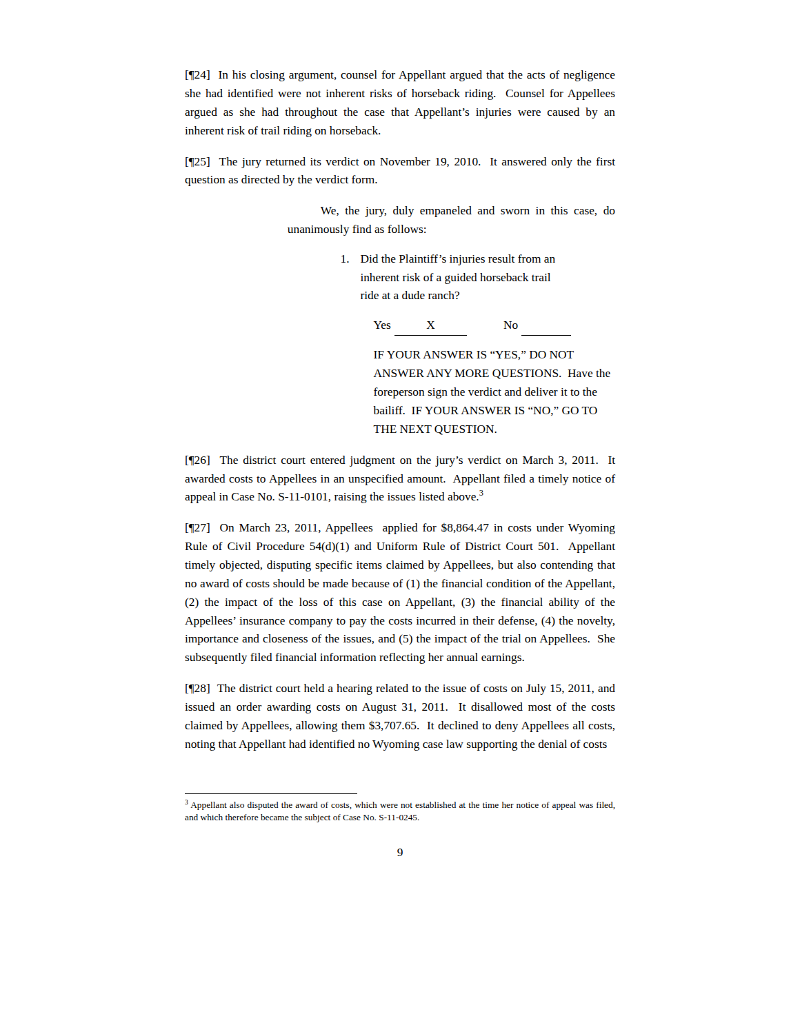[¶24] In his closing argument, counsel for Appellant argued that the acts of negligence she had identified were not inherent risks of horseback riding. Counsel for Appellees argued as she had throughout the case that Appellant’s injuries were caused by an inherent risk of trail riding on horseback.
[¶25] The jury returned its verdict on November 19, 2010. It answered only the first question as directed by the verdict form.
We, the jury, duly empaneled and sworn in this case, do unanimously find as follows:
1. Did the Plaintiff’s injuries result from an inherent risk of a guided horseback trail ride at a dude ranch?
Yes XNo
IF YOUR ANSWER IS “YES,” DO NOT ANSWER ANY MORE QUESTIONS. Have the foreperson sign the verdict and deliver it to the bailiff. IF YOUR ANSWER IS “NO,” GO TO THE NEXT QUESTION.
[¶26] The district court entered judgment on the jury’s verdict on March 3, 2011. It awarded costs to Appellees in an unspecified amount. Appellant filed a timely notice of appeal in Case No. S-11-0101, raising the issues listed above.3
[¶27] On March 23, 2011, Appellees applied for $8,864.47 in costs under Wyoming Rule of Civil Procedure 54(d)(1) and Uniform Rule of District Court 501. Appellant timely objected, disputing specific items claimed by Appellees, but also contending that no award of costs should be made because of (1) the financial condition of the Appellant, (2) the impact of the loss of this case on Appellant, (3) the financial ability of the Appellees’ insurance company to pay the costs incurred in their defense, (4) the novelty, importance and closeness of the issues, and (5) the impact of the trial on Appellees. She subsequently filed financial information reflecting her annual earnings.
[¶28] The district court held a hearing related to the issue of costs on July 15, 2011, and issued an order awarding costs on August 31, 2011. It disallowed most of the costs claimed by Appellees, allowing them $3,707.65. It declined to deny Appellees all costs, noting that Appellant had identified no Wyoming case law supporting the denial of costs
3 Appellant also disputed the award of costs, which were not established at the time her notice of appeal was filed, and which therefore became the subject of Case No. S-11-0245.
9